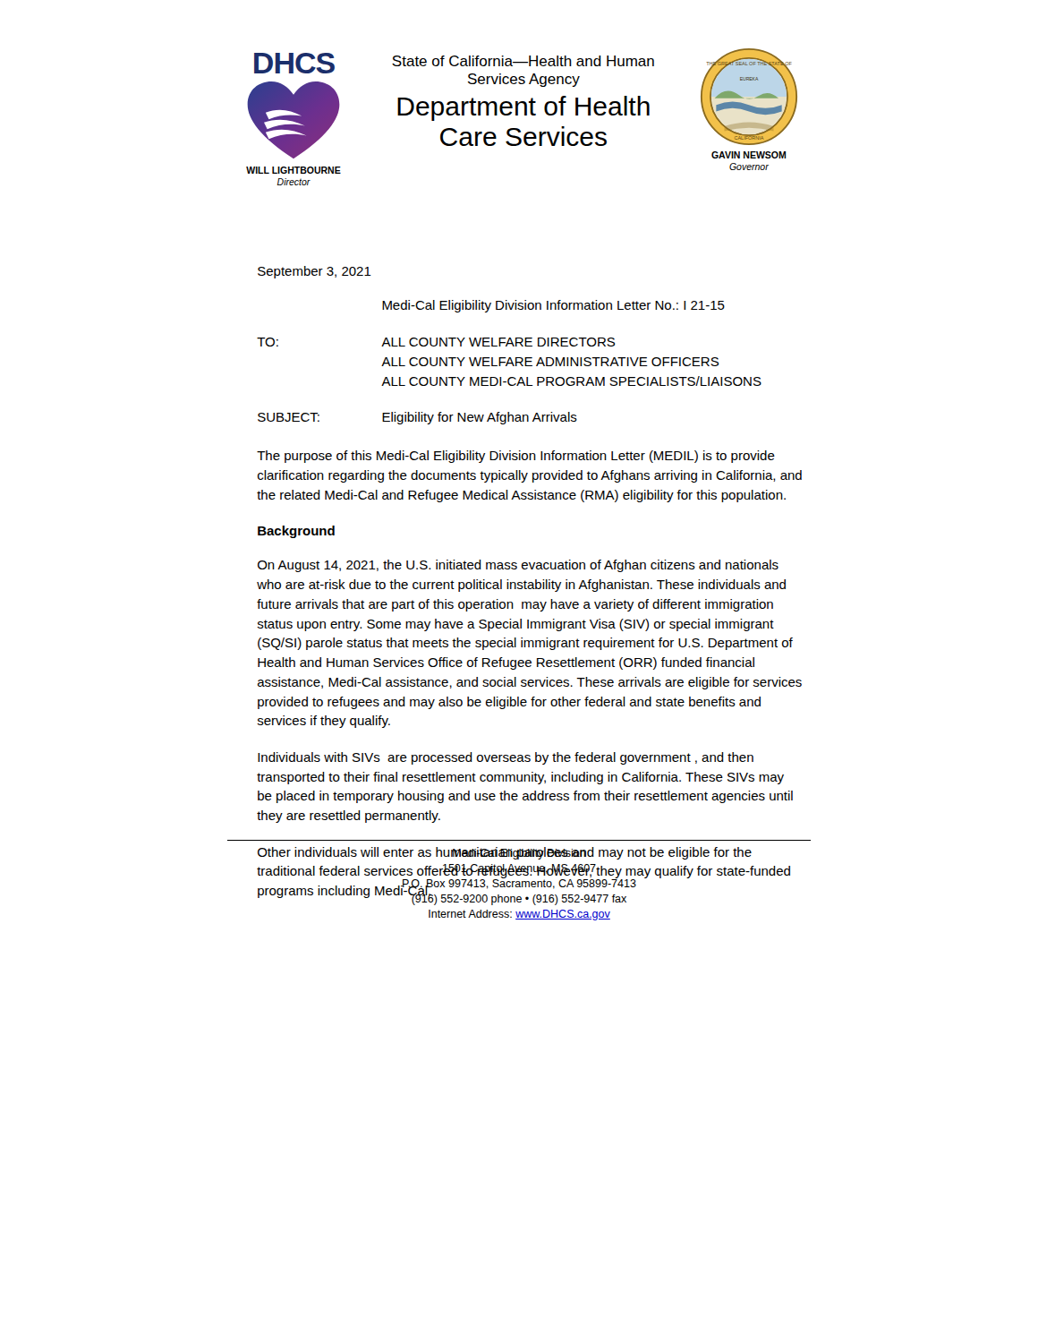DHCS
Will Lightbourne
Director
State of California—Health and Human Services Agency
Department of Health Care Services
THE GREAT SEAL OF THE STATE OF CALIFORNIA EUREKA
Gavin Newsom
Governor
September 3, 2021
Medi-Cal Eligibility Division Information Letter No.: I 21-15
| TO: | ALL COUNTY WELFARE DIRECTORS ALL COUNTY WELFARE ADMINISTRATIVE OFFICERS ALL COUNTY MEDI-CAL PROGRAM SPECIALISTS/LIAISONS |
| SUBJECT: | Eligibility for New Afghan Arrivals |
The purpose of this Medi-Cal Eligibility Division Information Letter (MEDIL) is to provide clarification regarding the documents typically provided to Afghans arriving in California, and the related Medi-Cal and Refugee Medical Assistance (RMA) eligibility for this population.
Background
On August 14, 2021, the U.S. initiated mass evacuation of Afghan citizens and nationals who are at-risk due to the current political instability in Afghanistan. These individuals and future arrivals that are part of this operation may have a variety of different immigration status upon entry. Some may have a Special Immigrant Visa (SIV) or special immigrant (SQ/SI) parole status that meets the special immigrant requirement for U.S. Department of Health and Human Services Office of Refugee Resettlement (ORR) funded financial assistance, Medi-Cal assistance, and social services. These arrivals are eligible for services provided to refugees and may also be eligible for other federal and state benefits and services if they qualify.
Individuals with SIVs are processed overseas by the federal government , and then transported to their final resettlement community, including in California. These SIVs may be placed in temporary housing and use the address from their resettlement agencies until they are resettled permanently.
Other individuals will enter as humanitarian parolees and may not be eligible for the traditional federal services offered to refugees. However, they may qualify for state-funded programs including Medi-Cal.
Medi-Cal Eligibility Division
1501 Capitol Avenue, MS 4607
P.O. Box 997413, Sacramento, CA 95899-7413
(916) 552-9200 phone • (916) 552-9477 fax
Internet Address: www.DHCS.ca.gov